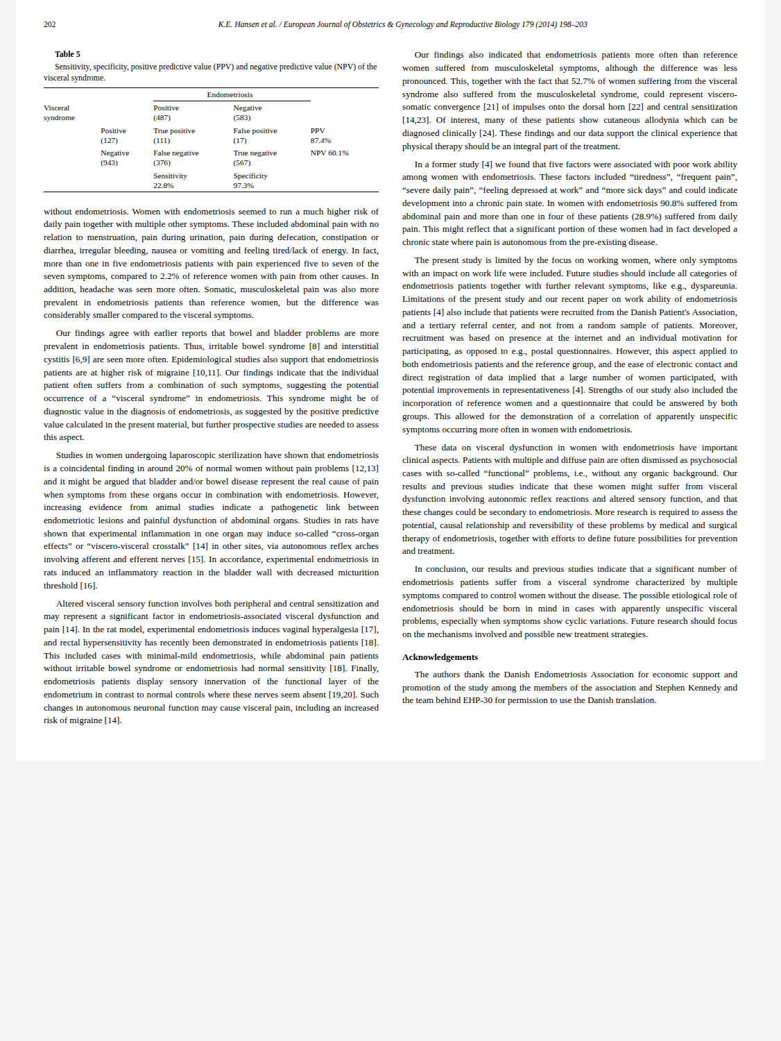202 K.E. Hansen et al. / European Journal of Obstetrics & Gynecology and Reproductive Biology 179 (2014) 198–203
Table 5
Sensitivity, specificity, positive predictive value (PPV) and negative predictive value (NPV) of the visceral syndrome.
| | | Endometriosis | |
| Visceral syndrome | | Positive (487) | Negative (583) | |
| | Positive (127) | True positive (111) | False positive (17) | PPV 87.4% |
| | Negative (943) | False negative (376) | True negative (567) | NPV 60.1% |
| | | Sensitivity 22.8% | Specificity 97.3% | |
without endometriosis. Women with endometriosis seemed to run a much higher risk of daily pain together with multiple other symptoms. These included abdominal pain with no relation to menstruation, pain during urination, pain during defecation, constipation or diarrhea, irregular bleeding, nausea or vomiting and feeling tired/lack of energy. In fact, more than one in five endometriosis patients with pain experienced five to seven of the seven symptoms, compared to 2.2% of reference women with pain from other causes. In addition, headache was seen more often. Somatic, musculoskeletal pain was also more prevalent in endometriosis patients than reference women, but the difference was considerably smaller compared to the visceral symptoms.
Our findings agree with earlier reports that bowel and bladder problems are more prevalent in endometriosis patients. Thus, irritable bowel syndrome [8] and interstitial cystitis [6,9] are seen more often. Epidemiological studies also support that endometriosis patients are at higher risk of migraine [10,11]. Our findings indicate that the individual patient often suffers from a combination of such symptoms, suggesting the potential occurrence of a “visceral syndrome” in endometriosis. This syndrome might be of diagnostic value in the diagnosis of endometriosis, as suggested by the positive predictive value calculated in the present material, but further prospective studies are needed to assess this aspect.
Studies in women undergoing laparoscopic sterilization have shown that endometriosis is a coincidental finding in around 20% of normal women without pain problems [12,13] and it might be argued that bladder and/or bowel disease represent the real cause of pain when symptoms from these organs occur in combination with endometriosis. However, increasing evidence from animal studies indicate a pathogenetic link between endometriotic lesions and painful dysfunction of abdominal organs. Studies in rats have shown that experimental inflammation in one organ may induce so-called “cross-organ effects” or “viscero-visceral crosstalk” [14] in other sites, via autonomous reflex arches involving afferent and efferent nerves [15]. In accordance, experimental endometriosis in rats induced an inflammatory reaction in the bladder wall with decreased micturition threshold [16].
Altered visceral sensory function involves both peripheral and central sensitization and may represent a significant factor in endometriosis-associated visceral dysfunction and pain [14]. In the rat model, experimental endometriosis induces vaginal hyperalgesia [17], and rectal hypersensitivity has recently been demonstrated in endometriosis patients [18]. This included cases with minimal-mild endometriosis, while abdominal pain patients without irritable bowel syndrome or endometriosis had normal sensitivity [18]. Finally, endometriosis patients display sensory innervation of the functional layer of the endometrium in contrast to normal controls where these nerves seem absent [19,20]. Such changes in autonomous neuronal function may cause visceral pain, including an increased risk of migraine [14].
Our findings also indicated that endometriosis patients more often than reference women suffered from musculoskeletal symptoms, although the difference was less pronounced. This, together with the fact that 52.7% of women suffering from the visceral syndrome also suffered from the musculoskeletal syndrome, could represent viscero-somatic convergence [21] of impulses onto the dorsal horn [22] and central sensitization [14,23]. Of interest, many of these patients show cutaneous allodynia which can be diagnosed clinically [24]. These findings and our data support the clinical experience that physical therapy should be an integral part of the treatment.
In a former study [4] we found that five factors were associated with poor work ability among women with endometriosis. These factors included “tiredness”, “frequent pain”, “severe daily pain”, “feeling depressed at work” and “more sick days” and could indicate development into a chronic pain state. In women with endometriosis 90.8% suffered from abdominal pain and more than one in four of these patients (28.9%) suffered from daily pain. This might reflect that a significant portion of these women had in fact developed a chronic state where pain is autonomous from the pre-existing disease.
The present study is limited by the focus on working women, where only symptoms with an impact on work life were included. Future studies should include all categories of endometriosis patients together with further relevant symptoms, like e.g., dyspareunia. Limitations of the present study and our recent paper on work ability of endometriosis patients [4] also include that patients were recruited from the Danish Patient's Association, and a tertiary referral center, and not from a random sample of patients. Moreover, recruitment was based on presence at the internet and an individual motivation for participating, as opposed to e.g., postal questionnaires. However, this aspect applied to both endometriosis patients and the reference group, and the ease of electronic contact and direct registration of data implied that a large number of women participated, with potential improvements in representativeness [4]. Strengths of our study also included the incorporation of reference women and a questionnaire that could be answered by both groups. This allowed for the demonstration of a correlation of apparently unspecific symptoms occurring more often in women with endometriosis.
These data on visceral dysfunction in women with endometriosis have important clinical aspects. Patients with multiple and diffuse pain are often dismissed as psychosocial cases with so-called “functional” problems, i.e., without any organic background. Our results and previous studies indicate that these women might suffer from visceral dysfunction involving autonomic reflex reactions and altered sensory function, and that these changes could be secondary to endometriosis. More research is required to assess the potential, causal relationship and reversibility of these problems by medical and surgical therapy of endometriosis, together with efforts to define future possibilities for prevention and treatment.
In conclusion, our results and previous studies indicate that a significant number of endometriosis patients suffer from a visceral syndrome characterized by multiple symptoms compared to control women without the disease. The possible etiological role of endometriosis should be born in mind in cases with apparently unspecific visceral problems, especially when symptoms show cyclic variations. Future research should focus on the mechanisms involved and possible new treatment strategies.
Acknowledgements
The authors thank the Danish Endometriosis Association for economic support and promotion of the study among the members of the association and Stephen Kennedy and the team behind EHP-30 for permission to use the Danish translation.